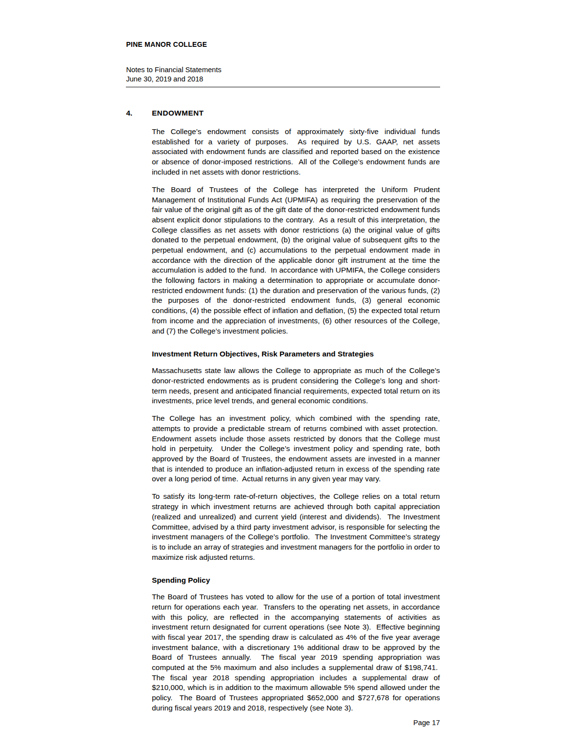PINE MANOR COLLEGE
Notes to Financial Statements
June 30, 2019 and 2018
4.
ENDOWMENT
The College’s endowment consists of approximately sixty-five individual funds established for a variety of purposes. As required by U.S. GAAP, net assets associated with endowment funds are classified and reported based on the existence or absence of donor-imposed restrictions. All of the College’s endowment funds are included in net assets with donor restrictions.
The Board of Trustees of the College has interpreted the Uniform Prudent Management of Institutional Funds Act (UPMIFA) as requiring the preservation of the fair value of the original gift as of the gift date of the donor-restricted endowment funds absent explicit donor stipulations to the contrary. As a result of this interpretation, the College classifies as net assets with donor restrictions (a) the original value of gifts donated to the perpetual endowment, (b) the original value of subsequent gifts to the perpetual endowment, and (c) accumulations to the perpetual endowment made in accordance with the direction of the applicable donor gift instrument at the time the accumulation is added to the fund. In accordance with UPMIFA, the College considers the following factors in making a determination to appropriate or accumulate donor-restricted endowment funds: (1) the duration and preservation of the various funds, (2) the purposes of the donor-restricted endowment funds, (3) general economic conditions, (4) the possible effect of inflation and deflation, (5) the expected total return from income and the appreciation of investments, (6) other resources of the College, and (7) the College’s investment policies.
Investment Return Objectives, Risk Parameters and Strategies
Massachusetts state law allows the College to appropriate as much of the College’s donor-restricted endowments as is prudent considering the College’s long and short-term needs, present and anticipated financial requirements, expected total return on its investments, price level trends, and general economic conditions.
The College has an investment policy, which combined with the spending rate, attempts to provide a predictable stream of returns combined with asset protection. Endowment assets include those assets restricted by donors that the College must hold in perpetuity. Under the College’s investment policy and spending rate, both approved by the Board of Trustees, the endowment assets are invested in a manner that is intended to produce an inflation-adjusted return in excess of the spending rate over a long period of time. Actual returns in any given year may vary.
To satisfy its long-term rate-of-return objectives, the College relies on a total return strategy in which investment returns are achieved through both capital appreciation (realized and unrealized) and current yield (interest and dividends). The Investment Committee, advised by a third party investment advisor, is responsible for selecting the investment managers of the College’s portfolio. The Investment Committee’s strategy is to include an array of strategies and investment managers for the portfolio in order to maximize risk adjusted returns.
Spending Policy
The Board of Trustees has voted to allow for the use of a portion of total investment return for operations each year. Transfers to the operating net assets, in accordance with this policy, are reflected in the accompanying statements of activities as investment return designated for current operations (see Note 3). Effective beginning with fiscal year 2017, the spending draw is calculated as 4% of the five year average investment balance, with a discretionary 1% additional draw to be approved by the Board of Trustees annually. The fiscal year 2019 spending appropriation was computed at the 5% maximum and also includes a supplemental draw of $198,741. The fiscal year 2018 spending appropriation includes a supplemental draw of $210,000, which is in addition to the maximum allowable 5% spend allowed under the policy. The Board of Trustees appropriated $652,000 and $727,678 for operations during fiscal years 2019 and 2018, respectively (see Note 3).
Page 17